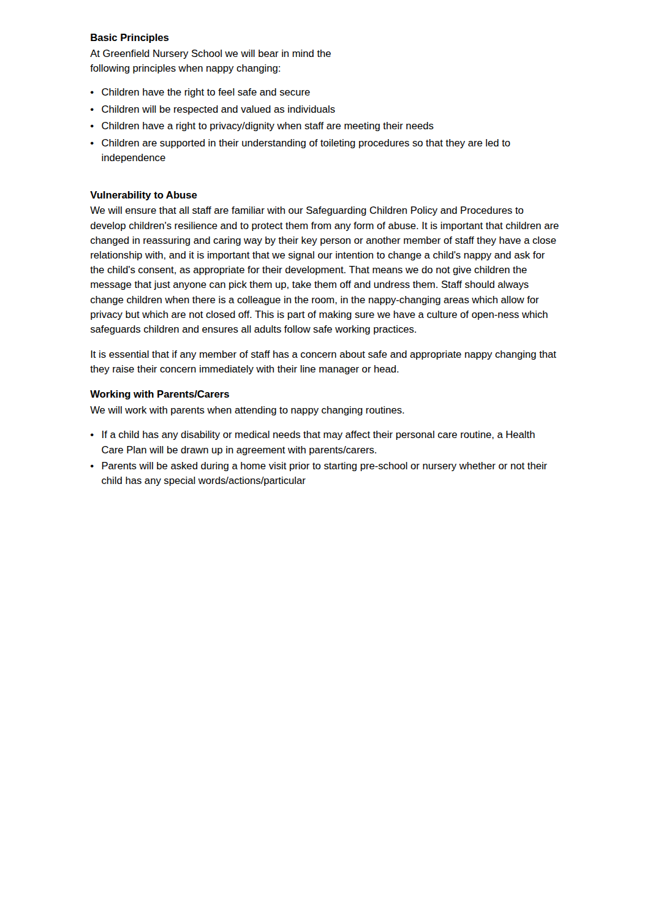Basic Principles
At Greenfield Nursery School we will bear in mind the
following principles when nappy changing:
Children have the right to feel safe and secure
Children will be respected and valued as individuals
Children have a right to privacy/dignity when staff are meeting their needs
Children are supported in their understanding of toileting procedures so that they are led to independence
Vulnerability to Abuse
We will ensure that all staff are familiar with our Safeguarding Children Policy and Procedures to develop children's resilience and to protect them from any form of abuse. It is important that children are changed in reassuring and caring way by their key person or another member of staff they have a close relationship with, and it is important that we signal our intention to change a child's nappy and ask for the child's consent, as appropriate for their development. That means we do not give children the message that just anyone can pick them up, take them off and undress them. Staff should always change children when there is a colleague in the room, in the nappy-changing areas which allow for privacy but which are not closed off. This is part of making sure we have a culture of open-ness which safeguards children and ensures all adults follow safe working practices.
It is essential that if any member of staff has a concern about safe and appropriate nappy changing that they raise their concern immediately with their line manager or head.
Working with Parents/Carers
We will work with parents when attending to nappy changing routines.
If a child has any disability or medical needs that may affect their personal care routine, a Health Care Plan will be drawn up in agreement with parents/carers.
Parents will be asked during a home visit prior to starting pre-school or nursery whether or not their child has any special words/actions/particular